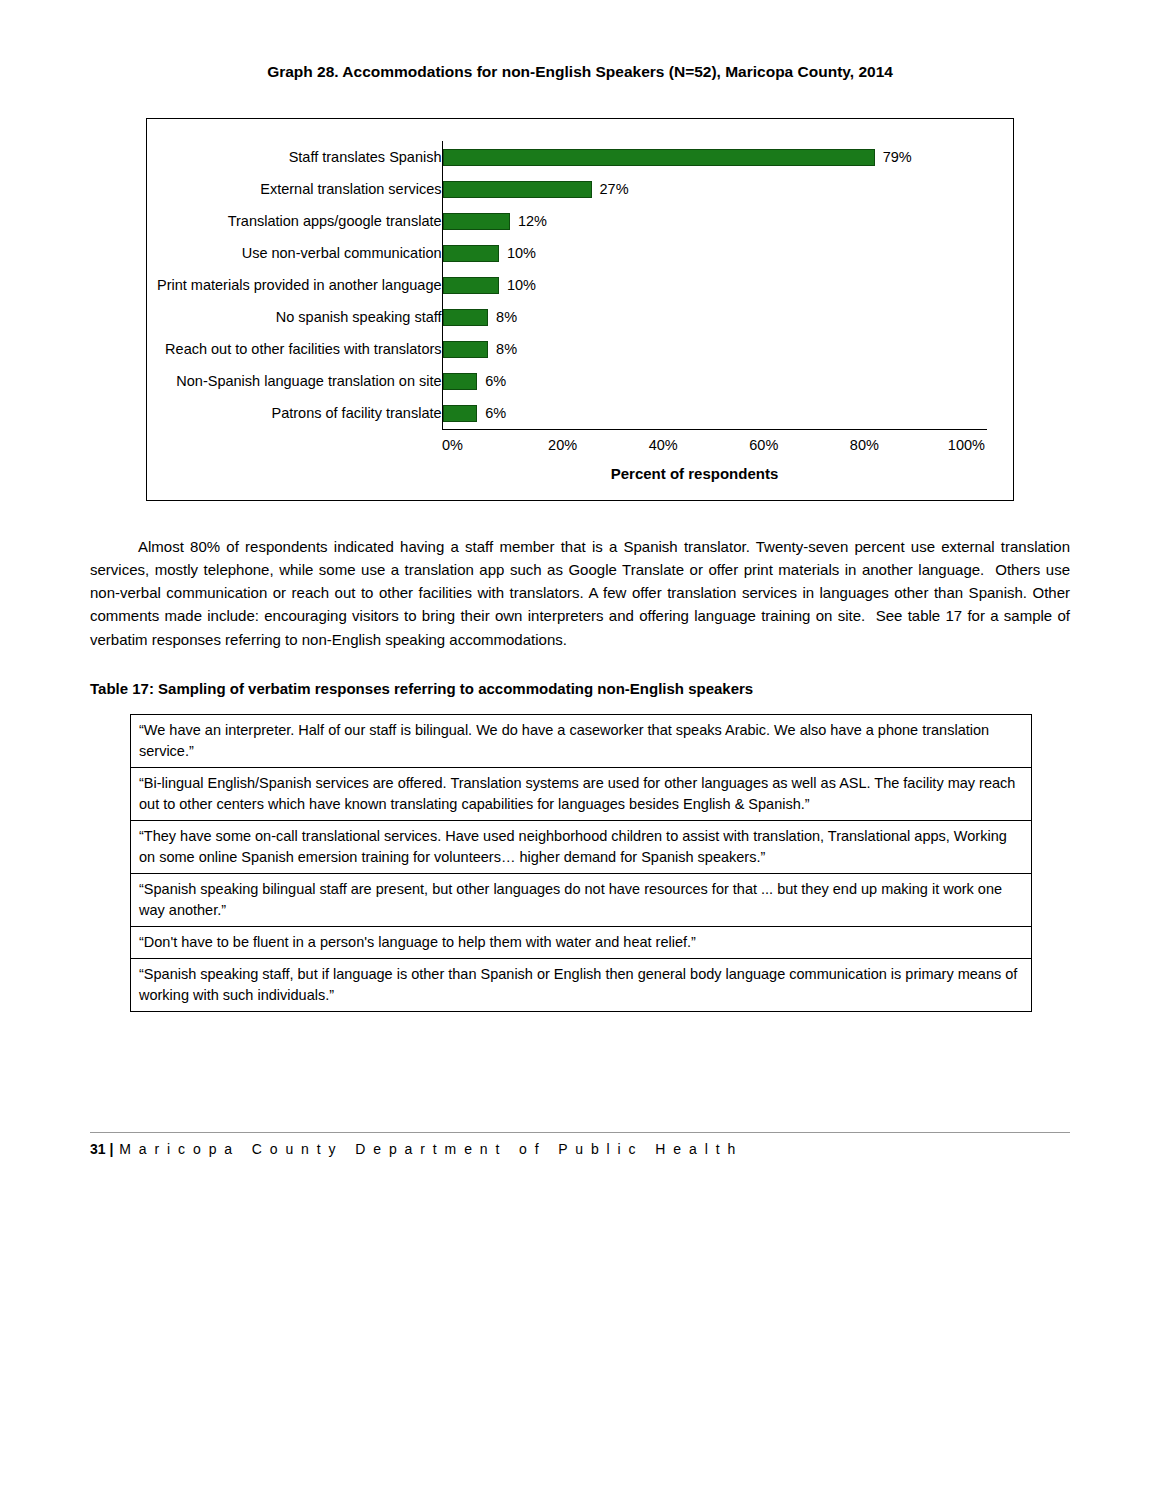Graph 28. Accommodations for non-English Speakers (N=52), Maricopa County, 2014
| Staff translates Spanish | 79% |
| External translation services | 27% |
| Translation apps/google translate | 12% |
| Use non-verbal communication | 10% |
| Print materials provided in another language | 10% |
| No spanish speaking staff | 8% |
| Reach out to other facilities with translators | 8% |
| Non-Spanish language translation on site | 6% |
| Patrons of facility translate | 6% |
| | 0% 20% 40% 60% 80% 100% Percent of respondents |
Almost 80% of respondents indicated having a staff member that is a Spanish translator. Twenty-seven percent use external translation services, mostly telephone, while some use a translation app such as Google Translate or offer print materials in another language. Others use non-verbal communication or reach out to other facilities with translators. A few offer translation services in languages other than Spanish. Other comments made include: encouraging visitors to bring their own interpreters and offering language training on site. See table 17 for a sample of verbatim responses referring to non-English speaking accommodations.
Table 17: Sampling of verbatim responses referring to accommodating non-English speakers
| “We have an interpreter. Half of our staff is bilingual. We do have a caseworker that speaks Arabic. We also have a phone translation service.” |
| “Bi-lingual English/Spanish services are offered. Translation systems are used for other languages as well as ASL. The facility may reach out to other centers which have known translating capabilities for languages besides English & Spanish.” |
| “They have some on-call translational services. Have used neighborhood children to assist with translation, Translational apps, Working on some online Spanish emersion training for volunteers… higher demand for Spanish speakers.” |
| “Spanish speaking bilingual staff are present, but other languages do not have resources for that ... but they end up making it work one way another.” |
| “Don't have to be fluent in a person's language to help them with water and heat relief.” |
| “Spanish speaking staff, but if language is other than Spanish or English then general body language communication is primary means of working with such individuals.” |
31 | M a r i c o p a C o u n t y D e p a r t m e n t o f P u b l i c H e a l t h